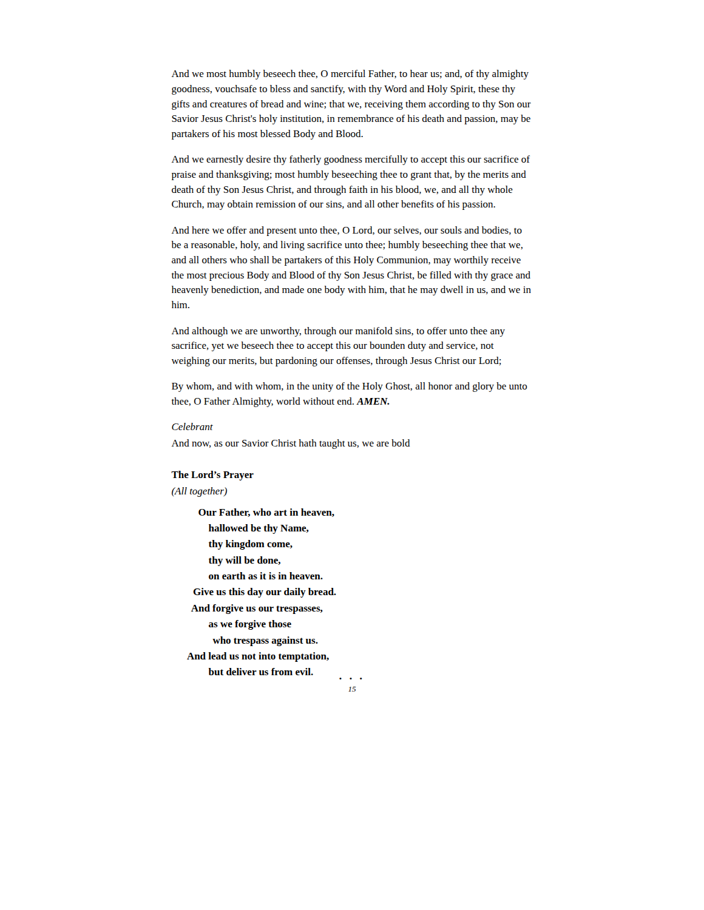And we most humbly beseech thee, O merciful Father, to hear us; and, of thy almighty goodness, vouchsafe to bless and sanctify, with thy Word and Holy Spirit, these thy gifts and creatures of bread and wine; that we, receiving them according to thy Son our Savior Jesus Christ's holy institution, in remembrance of his death and passion, may be partakers of his most blessed Body and Blood.
And we earnestly desire thy fatherly goodness mercifully to accept this our sacrifice of praise and thanksgiving; most humbly beseeching thee to grant that, by the merits and death of thy Son Jesus Christ, and through faith in his blood, we, and all thy whole Church, may obtain remission of our sins, and all other benefits of his passion.
And here we offer and present unto thee, O Lord, our selves, our souls and bodies, to be a reasonable, holy, and living sacrifice unto thee; humbly beseeching thee that we, and all others who shall be partakers of this Holy Communion, may worthily receive the most precious Body and Blood of thy Son Jesus Christ, be filled with thy grace and heavenly benediction, and made one body with him, that he may dwell in us, and we in him.
And although we are unworthy, through our manifold sins, to offer unto thee any sacrifice, yet we beseech thee to accept this our bounden duty and service, not weighing our merits, but pardoning our offenses, through Jesus Christ our Lord;
By whom, and with whom, in the unity of the Holy Ghost, all honor and glory be unto thee, O Father Almighty, world without end. AMEN.
Celebrant
And now, as our Savior Christ hath taught us, we are bold
The Lord’s Prayer
(All together)
Our Father, who art in heaven,
hallowed be thy Name,
thy kingdom come,
thy will be done,
on earth as it is in heaven.
Give us this day our daily bread.
And forgive us our trespasses,
as we forgive those
who trespass against us.
And lead us not into temptation,
but deliver us from evil.
• • •
15